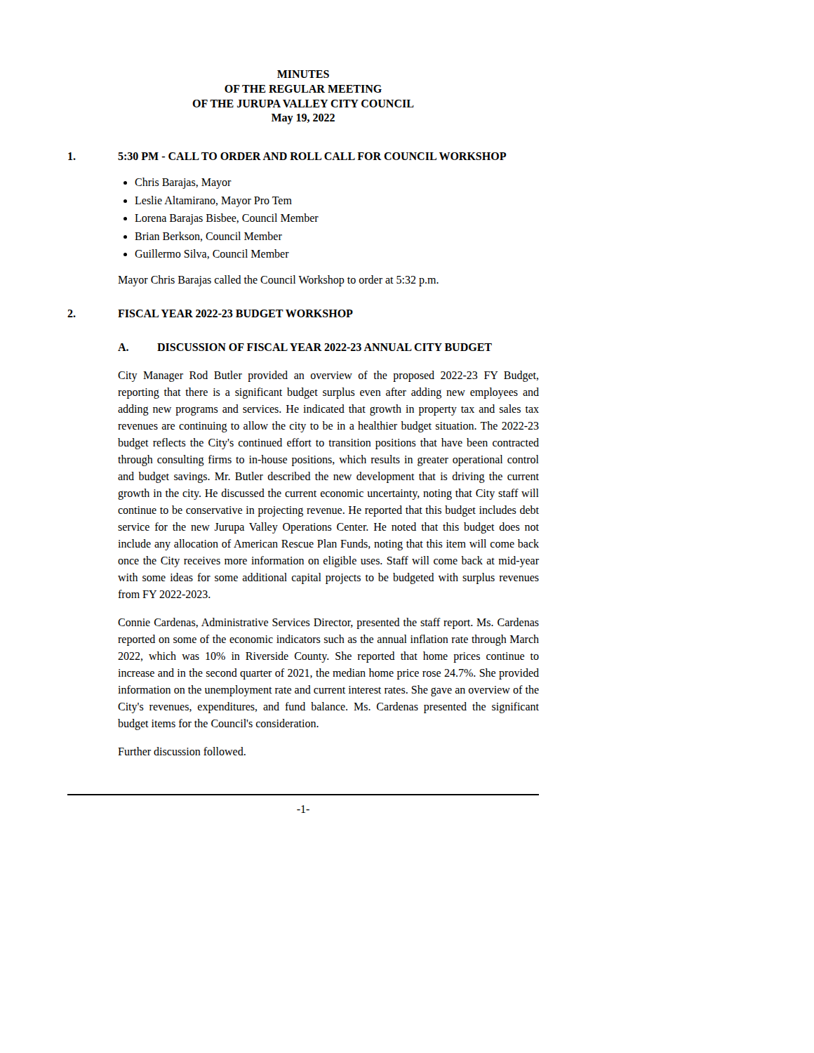MINUTES
OF THE REGULAR MEETING
OF THE JURUPA VALLEY CITY COUNCIL
May 19, 2022
1.
5:30 PM - CALL TO ORDER AND ROLL CALL FOR COUNCIL WORKSHOP
Chris Barajas, Mayor
Leslie Altamirano, Mayor Pro Tem
Lorena Barajas Bisbee, Council Member
Brian Berkson, Council Member
Guillermo Silva, Council Member
Mayor Chris Barajas called the Council Workshop to order at 5:32 p.m.
2.
FISCAL YEAR 2022-23 BUDGET WORKSHOP
A.
DISCUSSION OF FISCAL YEAR 2022-23 ANNUAL CITY BUDGET
City Manager Rod Butler provided an overview of the proposed 2022-23 FY Budget, reporting that there is a significant budget surplus even after adding new employees and adding new programs and services. He indicated that growth in property tax and sales tax revenues are continuing to allow the city to be in a healthier budget situation. The 2022-23 budget reflects the City's continued effort to transition positions that have been contracted through consulting firms to in-house positions, which results in greater operational control and budget savings. Mr. Butler described the new development that is driving the current growth in the city. He discussed the current economic uncertainty, noting that City staff will continue to be conservative in projecting revenue. He reported that this budget includes debt service for the new Jurupa Valley Operations Center. He noted that this budget does not include any allocation of American Rescue Plan Funds, noting that this item will come back once the City receives more information on eligible uses. Staff will come back at mid-year with some ideas for some additional capital projects to be budgeted with surplus revenues from FY 2022-2023.
Connie Cardenas, Administrative Services Director, presented the staff report. Ms. Cardenas reported on some of the economic indicators such as the annual inflation rate through March 2022, which was 10% in Riverside County. She reported that home prices continue to increase and in the second quarter of 2021, the median home price rose 24.7%. She provided information on the unemployment rate and current interest rates. She gave an overview of the City's revenues, expenditures, and fund balance. Ms. Cardenas presented the significant budget items for the Council's consideration.
Further discussion followed.
-1-